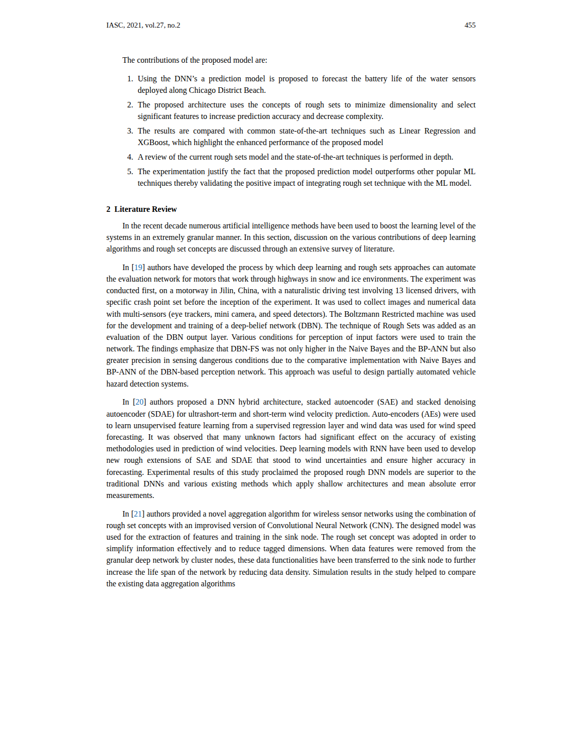IASC, 2021, vol.27, no.2 455
The contributions of the proposed model are:
Using the DNN’s a prediction model is proposed to forecast the battery life of the water sensors deployed along Chicago District Beach.
The proposed architecture uses the concepts of rough sets to minimize dimensionality and select significant features to increase prediction accuracy and decrease complexity.
The results are compared with common state-of-the-art techniques such as Linear Regression and XGBoost, which highlight the enhanced performance of the proposed model
A review of the current rough sets model and the state-of-the-art techniques is performed in depth.
The experimentation justify the fact that the proposed prediction model outperforms other popular ML techniques thereby validating the positive impact of integrating rough set technique with the ML model.
2 Literature Review
In the recent decade numerous artificial intelligence methods have been used to boost the learning level of the systems in an extremely granular manner. In this section, discussion on the various contributions of deep learning algorithms and rough set concepts are discussed through an extensive survey of literature.
In [19] authors have developed the process by which deep learning and rough sets approaches can automate the evaluation network for motors that work through highways in snow and ice environments. The experiment was conducted first, on a motorway in Jilin, China, with a naturalistic driving test involving 13 licensed drivers, with specific crash point set before the inception of the experiment. It was used to collect images and numerical data with multi-sensors (eye trackers, mini camera, and speed detectors). The Boltzmann Restricted machine was used for the development and training of a deep-belief network (DBN). The technique of Rough Sets was added as an evaluation of the DBN output layer. Various conditions for perception of input factors were used to train the network. The findings emphasize that DBN-FS was not only higher in the Naive Bayes and the BP-ANN but also greater precision in sensing dangerous conditions due to the comparative implementation with Naive Bayes and BP-ANN of the DBN-based perception network. This approach was useful to design partially automated vehicle hazard detection systems.
In [20] authors proposed a DNN hybrid architecture, stacked autoencoder (SAE) and stacked denoising autoencoder (SDAE) for ultrashort-term and short-term wind velocity prediction. Auto-encoders (AEs) were used to learn unsupervised feature learning from a supervised regression layer and wind data was used for wind speed forecasting. It was observed that many unknown factors had significant effect on the accuracy of existing methodologies used in prediction of wind velocities. Deep learning models with RNN have been used to develop new rough extensions of SAE and SDAE that stood to wind uncertainties and ensure higher accuracy in forecasting. Experimental results of this study proclaimed the proposed rough DNN models are superior to the traditional DNNs and various existing methods which apply shallow architectures and mean absolute error measurements.
In [21] authors provided a novel aggregation algorithm for wireless sensor networks using the combination of rough set concepts with an improvised version of Convolutional Neural Network (CNN). The designed model was used for the extraction of features and training in the sink node. The rough set concept was adopted in order to simplify information effectively and to reduce tagged dimensions. When data features were removed from the granular deep network by cluster nodes, these data functionalities have been transferred to the sink node to further increase the life span of the network by reducing data density. Simulation results in the study helped to compare the existing data aggregation algorithms